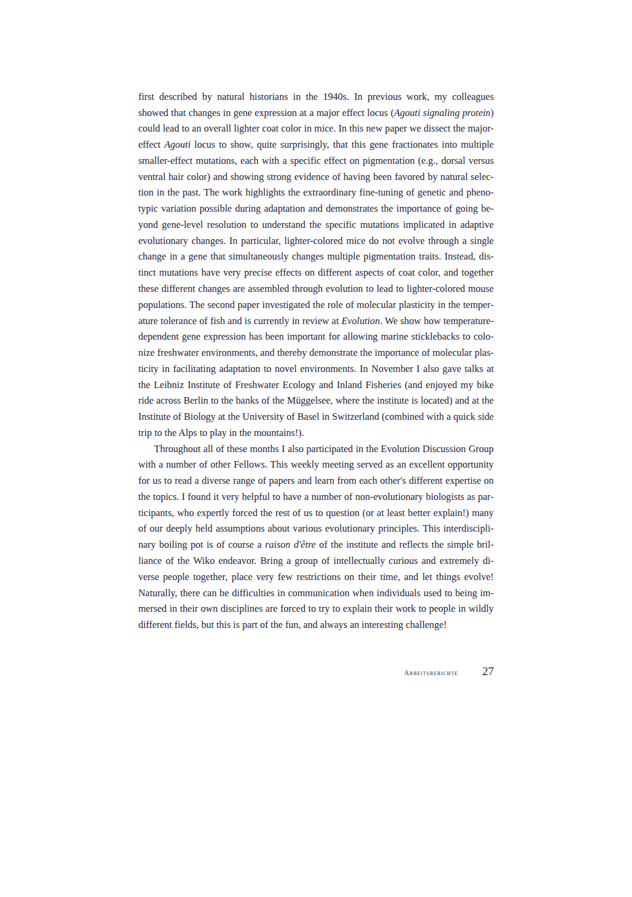first described by natural historians in the 1940s. In previous work, my colleagues showed that changes in gene expression at a major effect locus (Agouti signaling protein) could lead to an overall lighter coat color in mice. In this new paper we dissect the major-effect Agouti locus to show, quite surprisingly, that this gene fractionates into multiple smaller-effect mutations, each with a specific effect on pigmentation (e.g., dorsal versus ventral hair color) and showing strong evidence of having been favored by natural selection in the past. The work highlights the extraordinary fine-tuning of genetic and phenotypic variation possible during adaptation and demonstrates the importance of going beyond gene-level resolution to understand the specific mutations implicated in adaptive evolutionary changes. In particular, lighter-colored mice do not evolve through a single change in a gene that simultaneously changes multiple pigmentation traits. Instead, distinct mutations have very precise effects on different aspects of coat color, and together these different changes are assembled through evolution to lead to lighter-colored mouse populations. The second paper investigated the role of molecular plasticity in the temperature tolerance of fish and is currently in review at Evolution. We show how temperature-dependent gene expression has been important for allowing marine sticklebacks to colonize freshwater environments, and thereby demonstrate the importance of molecular plasticity in facilitating adaptation to novel environments. In November I also gave talks at the Leibniz Institute of Freshwater Ecology and Inland Fisheries (and enjoyed my bike ride across Berlin to the banks of the Müggelsee, where the institute is located) and at the Institute of Biology at the University of Basel in Switzerland (combined with a quick side trip to the Alps to play in the mountains!).
Throughout all of these months I also participated in the Evolution Discussion Group with a number of other Fellows. This weekly meeting served as an excellent opportunity for us to read a diverse range of papers and learn from each other's different expertise on the topics. I found it very helpful to have a number of non-evolutionary biologists as participants, who expertly forced the rest of us to question (or at least better explain!) many of our deeply held assumptions about various evolutionary principles. This interdisciplinary boiling pot is of course a raison d'être of the institute and reflects the simple brilliance of the Wiko endeavor. Bring a group of intellectually curious and extremely diverse people together, place very few restrictions on their time, and let things evolve! Naturally, there can be difficulties in communication when individuals used to being immersed in their own disciplines are forced to try to explain their work to people in wildly different fields, but this is part of the fun, and always an interesting challenge!
Arbeitsberichte 27